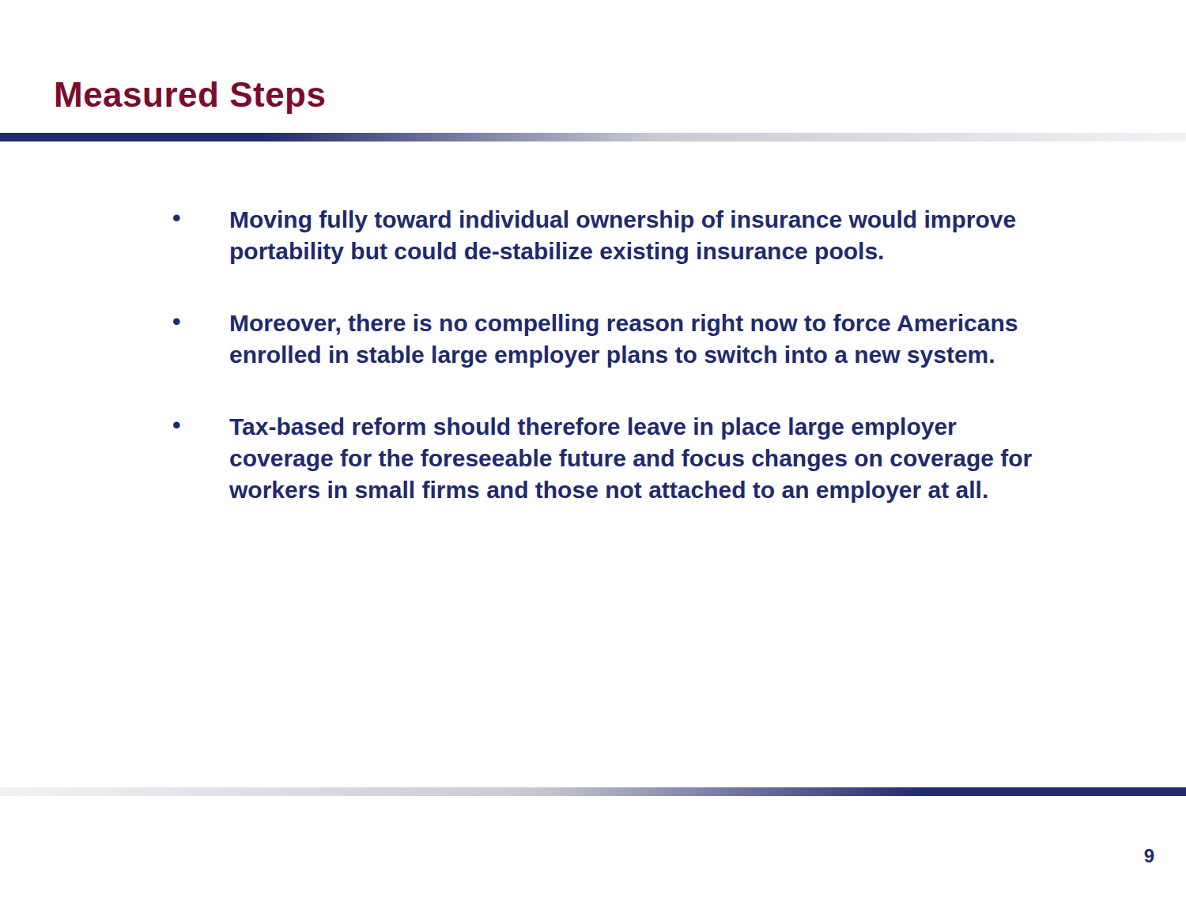Measured Steps
Moving fully toward individual ownership of insurance would improve portability but could de-stabilize existing insurance pools.
Moreover, there is no compelling reason right now to force Americans enrolled in stable large employer plans to switch into a new system.
Tax-based reform should therefore leave in place large employer coverage for the foreseeable future and focus changes on coverage for workers in small firms and those not attached to an employer at all.
9